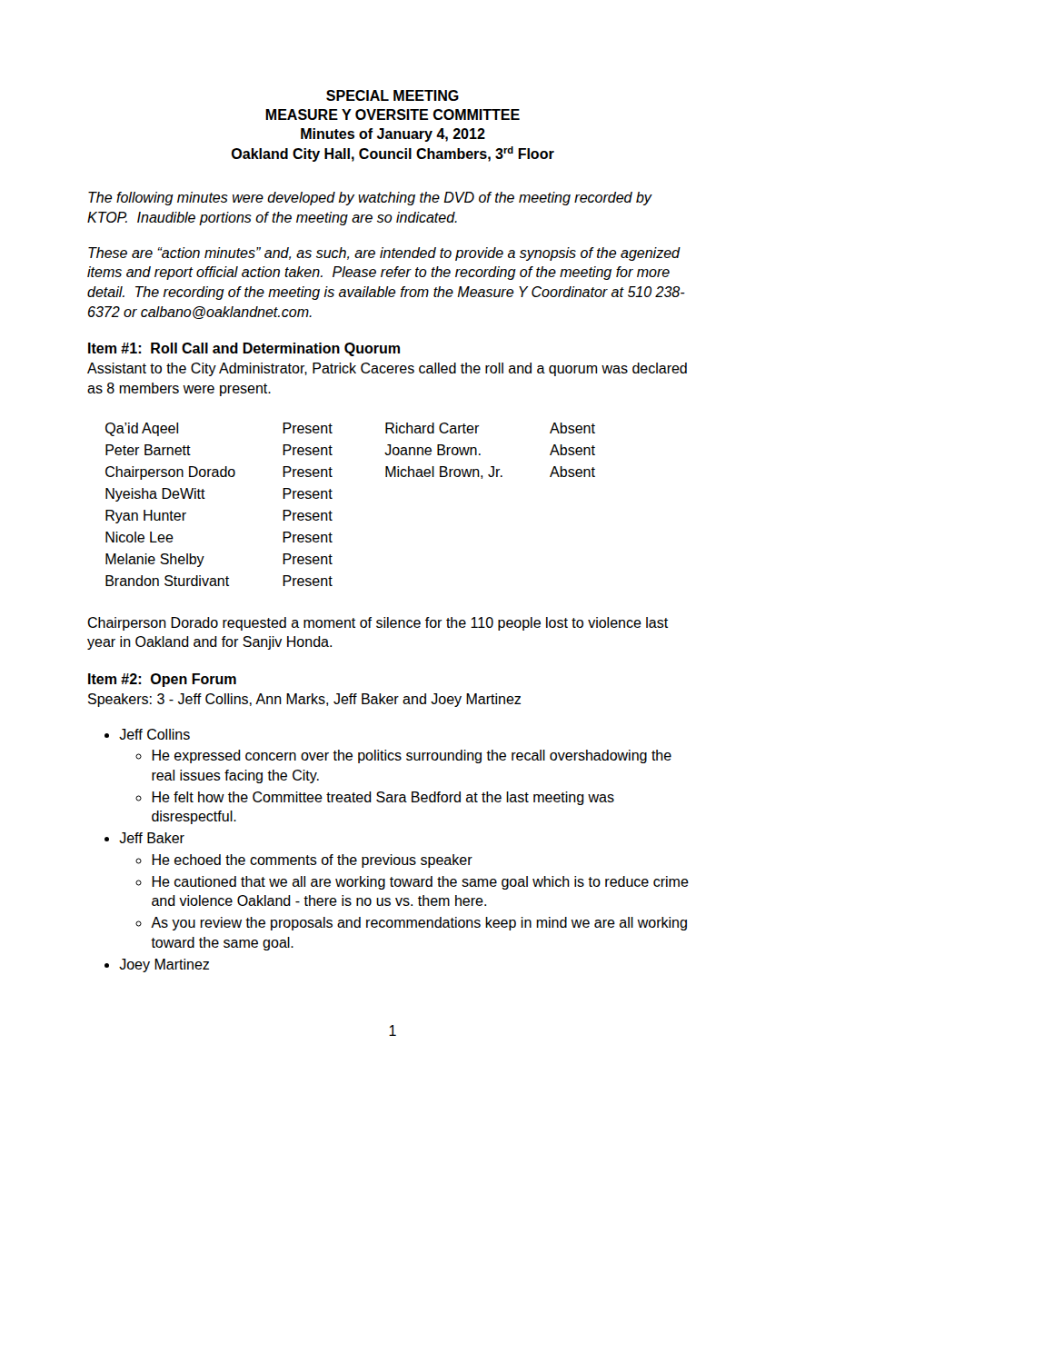SPECIAL MEETING
MEASURE Y OVERSITE COMMITTEE
Minutes of January 4, 2012
Oakland City Hall, Council Chambers, 3rd Floor
The following minutes were developed by watching the DVD of the meeting recorded by KTOP. Inaudible portions of the meeting are so indicated.
These are “action minutes” and, as such, are intended to provide a synopsis of the agenized items and report official action taken. Please refer to the recording of the meeting for more detail. The recording of the meeting is available from the Measure Y Coordinator at 510 238-6372 or calbano@oaklandnet.com.
Item #1: Roll Call and Determination Quorum
Assistant to the City Administrator, Patrick Caceres called the roll and a quorum was declared as 8 members were present.
| Qa’id Aqeel | Present | Richard Carter | Absent |
| Peter Barnett | Present | Joanne Brown. | Absent |
| Chairperson Dorado | Present | Michael Brown, Jr. | Absent |
| Nyeisha DeWitt | Present | | |
| Ryan Hunter | Present | | |
| Nicole Lee | Present | | |
| Melanie Shelby | Present | | |
| Brandon Sturdivant | Present | | |
Chairperson Dorado requested a moment of silence for the 110 people lost to violence last year in Oakland and for Sanjiv Honda.
Item #2: Open Forum
Speakers: 3 - Jeff Collins, Ann Marks, Jeff Baker and Joey Martinez
Jeff Collins
He expressed concern over the politics surrounding the recall overshadowing the real issues facing the City.
He felt how the Committee treated Sara Bedford at the last meeting was disrespectful.
Jeff Baker
He echoed the comments of the previous speaker
He cautioned that we all are working toward the same goal which is to reduce crime and violence Oakland - there is no us vs. them here.
As you review the proposals and recommendations keep in mind we are all working toward the same goal.
Joey Martinez
1